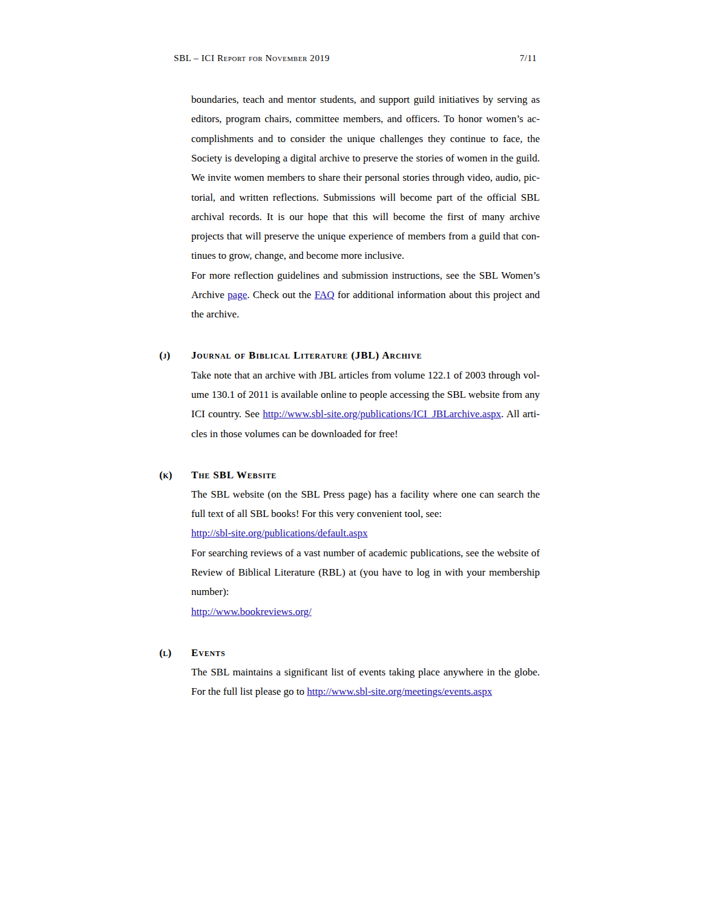SBL – ICI Report for November 2019 7/11
boundaries, teach and mentor students, and support guild initiatives by serving as editors, program chairs, committee members, and officers. To honor women’s accomplishments and to consider the unique challenges they continue to face, the Society is developing a digital archive to preserve the stories of women in the guild. We invite women members to share their personal stories through video, audio, pictorial, and written reflections. Submissions will become part of the official SBL archival records. It is our hope that this will become the first of many archive projects that will preserve the unique experience of members from a guild that continues to grow, change, and become more inclusive.
For more reflection guidelines and submission instructions, see the SBL Women’s Archive page. Check out the FAQ for additional information about this project and the archive.
(j)
Journal of Biblical Literature (JBL) Archive
Take note that an archive with JBL articles from volume 122.1 of 2003 through volume 130.1 of 2011 is available online to people accessing the SBL website from any ICI country. See http://www.sbl-site.org/publications/ICI_JBLarchive.aspx. All articles in those volumes can be downloaded for free!
(k)
The SBL Website
The SBL website (on the SBL Press page) has a facility where one can search the full text of all SBL books! For this very convenient tool, see:
http://sbl-site.org/publications/default.aspx
For searching reviews of a vast number of academic publications, see the website of Review of Biblical Literature (RBL) at (you have to log in with your membership number):
http://www.bookreviews.org/
(l)
Events
The SBL maintains a significant list of events taking place anywhere in the globe. For the full list please go to http://www.sbl-site.org/meetings/events.aspx